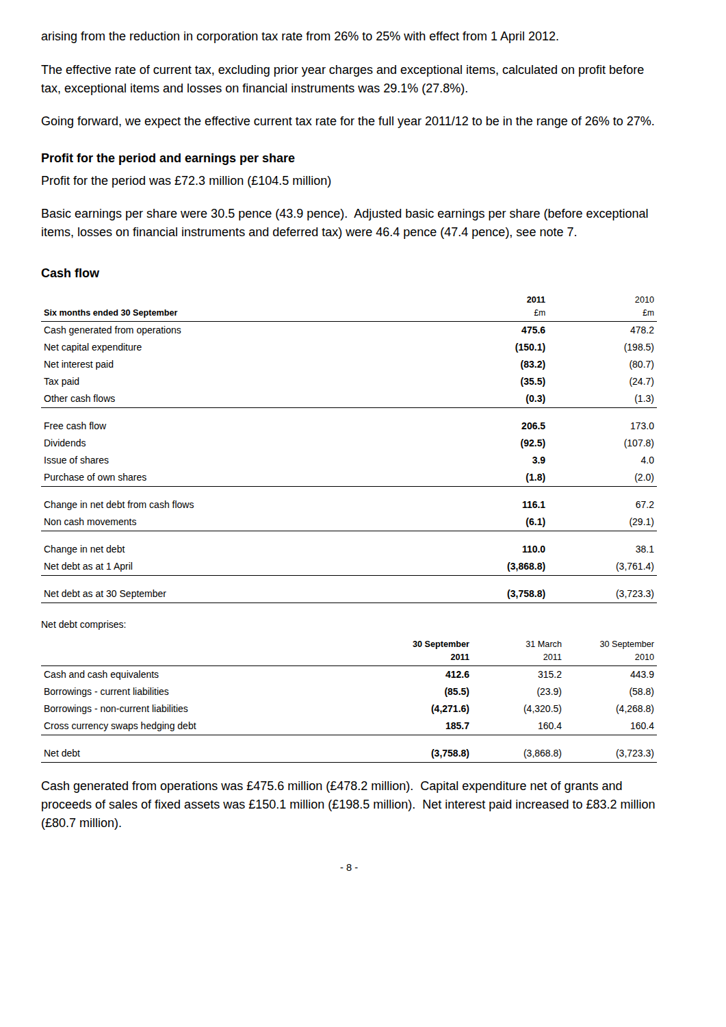arising from the reduction in corporation tax rate from 26% to 25% with effect from 1 April 2012.
The effective rate of current tax, excluding prior year charges and exceptional items, calculated on profit before tax, exceptional items and losses on financial instruments was 29.1% (27.8%).
Going forward, we expect the effective current tax rate for the full year 2011/12 to be in the range of 26% to 27%.
Profit for the period and earnings per share
Profit for the period was £72.3 million (£104.5 million)
Basic earnings per share were 30.5 pence (43.9 pence). Adjusted basic earnings per share (before exceptional items, losses on financial instruments and deferred tax) were 46.4 pence (47.4 pence), see note 7.
Cash flow
| Six months ended 30 September | 2011 £m | 2010 £m |
| --- | --- | --- |
| Cash generated from operations | 475.6 | 478.2 |
| Net capital expenditure | (150.1) | (198.5) |
| Net interest paid | (83.2) | (80.7) |
| Tax paid | (35.5) | (24.7) |
| Other cash flows | (0.3) | (1.3) |
| Free cash flow | 206.5 | 173.0 |
| Dividends | (92.5) | (107.8) |
| Issue of shares | 3.9 | 4.0 |
| Purchase of own shares | (1.8) | (2.0) |
| Change in net debt from cash flows | 116.1 | 67.2 |
| Non cash movements | (6.1) | (29.1) |
| Change in net debt | 110.0 | 38.1 |
| Net debt as at 1 April | (3,868.8) | (3,761.4) |
| Net debt as at 30 September | (3,758.8) | (3,723.3) |
Net debt comprises:
| | 30 September 2011 | 31 March 2011 | 30 September 2010 |
| --- | --- | --- | --- |
| Cash and cash equivalents | 412.6 | 315.2 | 443.9 |
| Borrowings - current liabilities | (85.5) | (23.9) | (58.8) |
| Borrowings - non-current liabilities | (4,271.6) | (4,320.5) | (4,268.8) |
| Cross currency swaps hedging debt | 185.7 | 160.4 | 160.4 |
| Net debt | (3,758.8) | (3,868.8) | (3,723.3) |
Cash generated from operations was £475.6 million (£478.2 million). Capital expenditure net of grants and proceeds of sales of fixed assets was £150.1 million (£198.5 million). Net interest paid increased to £83.2 million (£80.7 million).
- 8 -